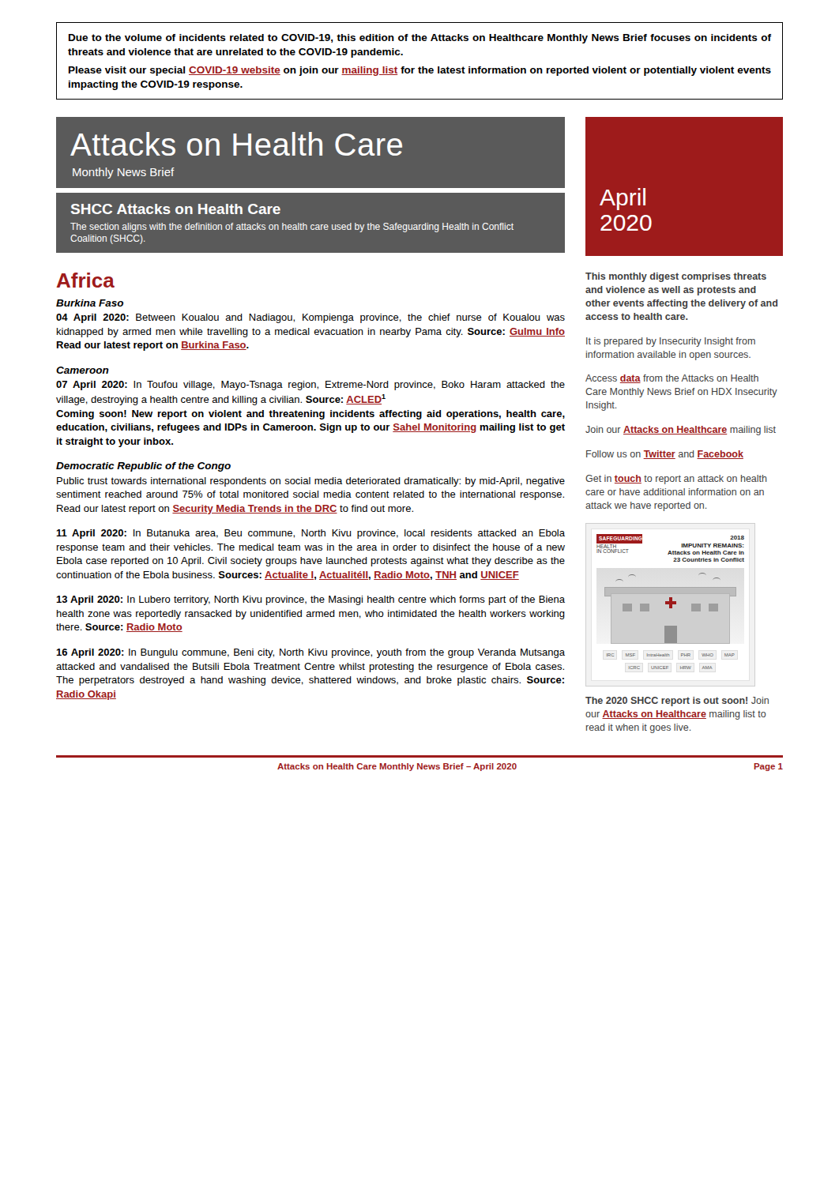Due to the volume of incidents related to COVID-19, this edition of the Attacks on Healthcare Monthly News Brief focuses on incidents of threats and violence that are unrelated to the COVID-19 pandemic.
Please visit our special COVID-19 website on join our mailing list for the latest information on reported violent or potentially violent events impacting the COVID-19 response.
Attacks on Health Care
Monthly News Brief
SHCC Attacks on Health Care
The section aligns with the definition of attacks on health care used by the Safeguarding Health in Conflict Coalition (SHCC).
Africa
Burkina Faso
04 April 2020: Between Koualou and Nadiagou, Kompienga province, the chief nurse of Koualou was kidnapped by armed men while travelling to a medical evacuation in nearby Pama city. Source: Gulmu Info Read our latest report on Burkina Faso.
Cameroon
07 April 2020: In Toufou village, Mayo-Tsnaga region, Extreme-Nord province, Boko Haram attacked the village, destroying a health centre and killing a civilian. Source: ACLED1
Coming soon! New report on violent and threatening incidents affecting aid operations, health care, education, civilians, refugees and IDPs in Cameroon. Sign up to our Sahel Monitoring mailing list to get it straight to your inbox.
Democratic Republic of the Congo
Public trust towards international respondents on social media deteriorated dramatically: by mid-April, negative sentiment reached around 75% of total monitored social media content related to the international response. Read our latest report on Security Media Trends in the DRC to find out more.
11 April 2020: In Butanuka area, Beu commune, North Kivu province, local residents attacked an Ebola response team and their vehicles. The medical team was in the area in order to disinfect the house of a new Ebola case reported on 10 April. Civil society groups have launched protests against what they describe as the continuation of the Ebola business. Sources: Actualite I, ActualitéII, Radio Moto, TNH and UNICEF
13 April 2020: In Lubero territory, North Kivu province, the Masingi health centre which forms part of the Biena health zone was reportedly ransacked by unidentified armed men, who intimidated the health workers working there. Source: Radio Moto
16 April 2020: In Bungulu commune, Beni city, North Kivu province, youth from the group Veranda Mutsanga attacked and vandalised the Butsili Ebola Treatment Centre whilst protesting the resurgence of Ebola cases. The perpetrators destroyed a hand washing device, shattered windows, and broke plastic chairs. Source: Radio Okapi
April
2020
This monthly digest comprises threats and violence as well as protests and other events affecting the delivery of and access to health care.
It is prepared by Insecurity Insight from information available in open sources.
Access data from the Attacks on Health Care Monthly News Brief on HDX Insecurity Insight.
Join our Attacks on Healthcare mailing list
Follow us on Twitter and Facebook
Get in touch to report an attack on health care or have additional information on an attack we have reported on.
SAFEGUARDING
HEALTH
IN CONFLICT
2018
IMPUNITY REMAINS:
Attacks on Health Care in
23 Countries in Conflict
IRC MSF IntraHealth PHR WHO MAP ICRC UNICEF HRW AMA
The 2020 SHCC report is out soon! Join our Attacks on Healthcare mailing list to read it when it goes live.
Attacks on Health Care Monthly News Brief – April 2020
Page 1